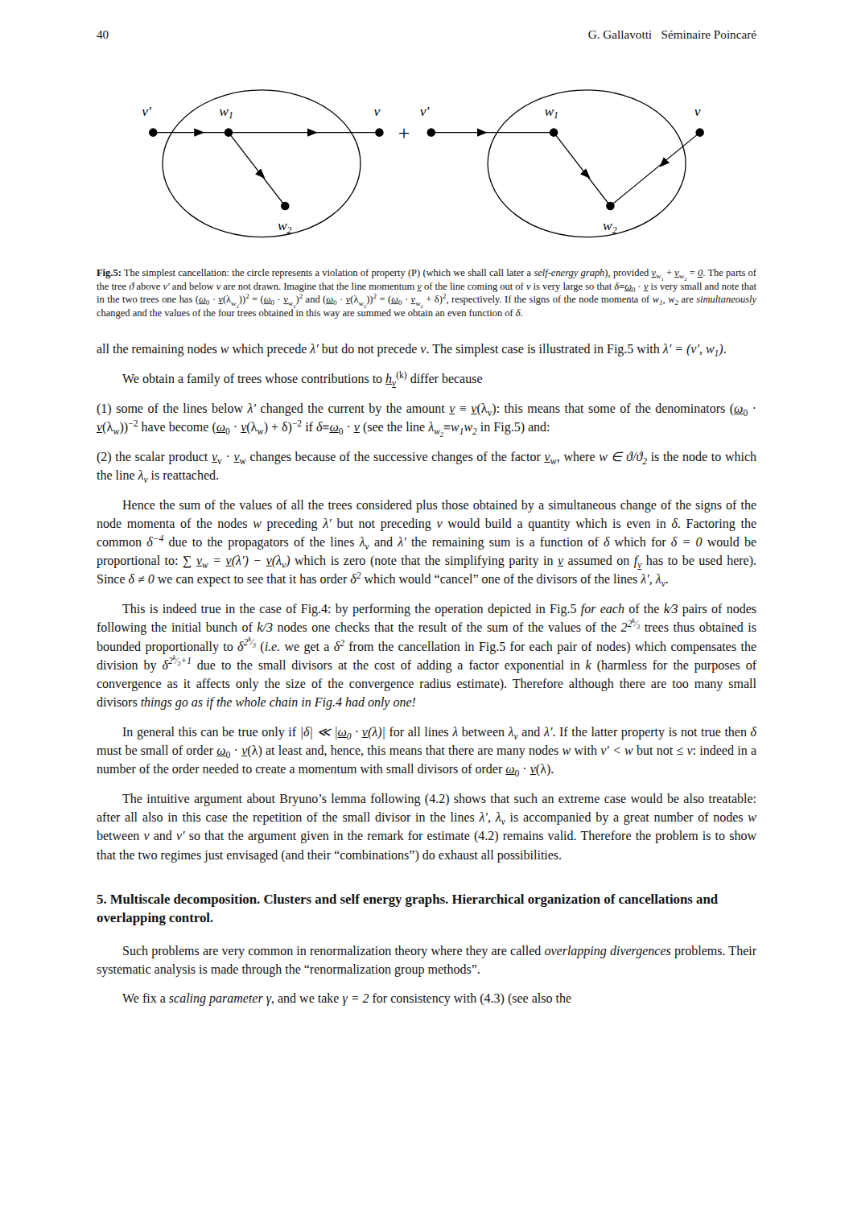40 G. Gallavotti Séminaire Poincaré
v′ w1 v w2 + v′ w1 v w2
Fig.5: The simplest cancellation: the circle represents a violation of property (P) (which we shall call later a self-energy graph), provided νw1 + νw2 = 0. The parts of the tree ϑ above v′ and below v are not drawn. Imagine that the line momentum ν of the line coming out of v is very large so that δ≡ω0 · ν is very small and note that in the two trees one has (ω0 · ν(λw2))2 = (ω0 · νw2)2 and (ω0 · ν(λw2))2 = (ω0 · νw2 + δ)2, respectively. If the signs of the node momenta of w1, w2 are simultaneously changed and the values of the four trees obtained in this way are summed we obtain an even function of δ.
all the remaining nodes w which precede λ′ but do not precede v. The simplest case is illustrated in Fig.5 with λ′ = (v′, w1).
We obtain a family of trees whose contributions to hν(k) differ because
(1) some of the lines below λ′ changed the current by the amount ν ≡ ν(λv): this means that some of the denominators (ω0 · ν(λw))−2 have become (ω0 · ν(λw) + δ)−2 if δ≡ω0 · ν (see the line λw2≡w1w2 in Fig.5) and:
(2) the scalar product νv · νw changes because of the successive changes of the factor νw, where w ∈ ϑ/ϑ2 is the node to which the line λv is reattached.
Hence the sum of the values of all the trees considered plus those obtained by a simultaneous change of the signs of the node momenta of the nodes w preceding λ′ but not preceding v would build a quantity which is even in δ. Factoring the common δ−4 due to the propagators of the lines λv and λ′ the remaining sum is a function of δ which for δ = 0 would be proportional to: ∑ νw = ν(λ′) − ν(λv) which is zero (note that the simplifying parity in ν assumed on fν has to be used here). Since δ ≠ 0 we can expect to see that it has order δ2 which would “cancel” one of the divisors of the lines λ′, λv.
This is indeed true in the case of Fig.4: by performing the operation depicted in Fig.5 for each of the k⁄3 pairs of nodes following the initial bunch of k/3 nodes one checks that the result of the sum of the values of the 22k⁄3 trees thus obtained is bounded proportionally to δ2k⁄3 (i.e. we get a δ2 from the cancellation in Fig.5 for each pair of nodes) which compensates the division by δ2k⁄3+1 due to the small divisors at the cost of adding a factor exponential in k (harmless for the purposes of convergence as it affects only the size of the convergence radius estimate). Therefore although there are too many small divisors things go as if the whole chain in Fig.4 had only one!
In general this can be true only if |δ| ≪ |ω0 · ν(λ)| for all lines λ between λv and λ′. If the latter property is not true then δ must be small of order ω0 · ν(λ) at least and, hence, this means that there are many nodes w with v′ < w but not ≤ v: indeed in a number of the order needed to create a momentum with small divisors of order ω0 · ν(λ).
The intuitive argument about Bryuno’s lemma following (4.2) shows that such an extreme case would be also treatable: after all also in this case the repetition of the small divisor in the lines λ′, λv is accompanied by a great number of nodes w between v and v′ so that the argument given in the remark for estimate (4.2) remains valid. Therefore the problem is to show that the two regimes just envisaged (and their “combinations”) do exhaust all possibilities.
5. Multiscale decomposition. Clusters and self energy graphs. Hierarchical organization of cancellations and overlapping control.
Such problems are very common in renormalization theory where they are called overlapping divergences problems. Their systematic analysis is made through the “renormalization group methods”.
We fix a scaling parameter γ, and we take γ = 2 for consistency with (4.3) (see also the